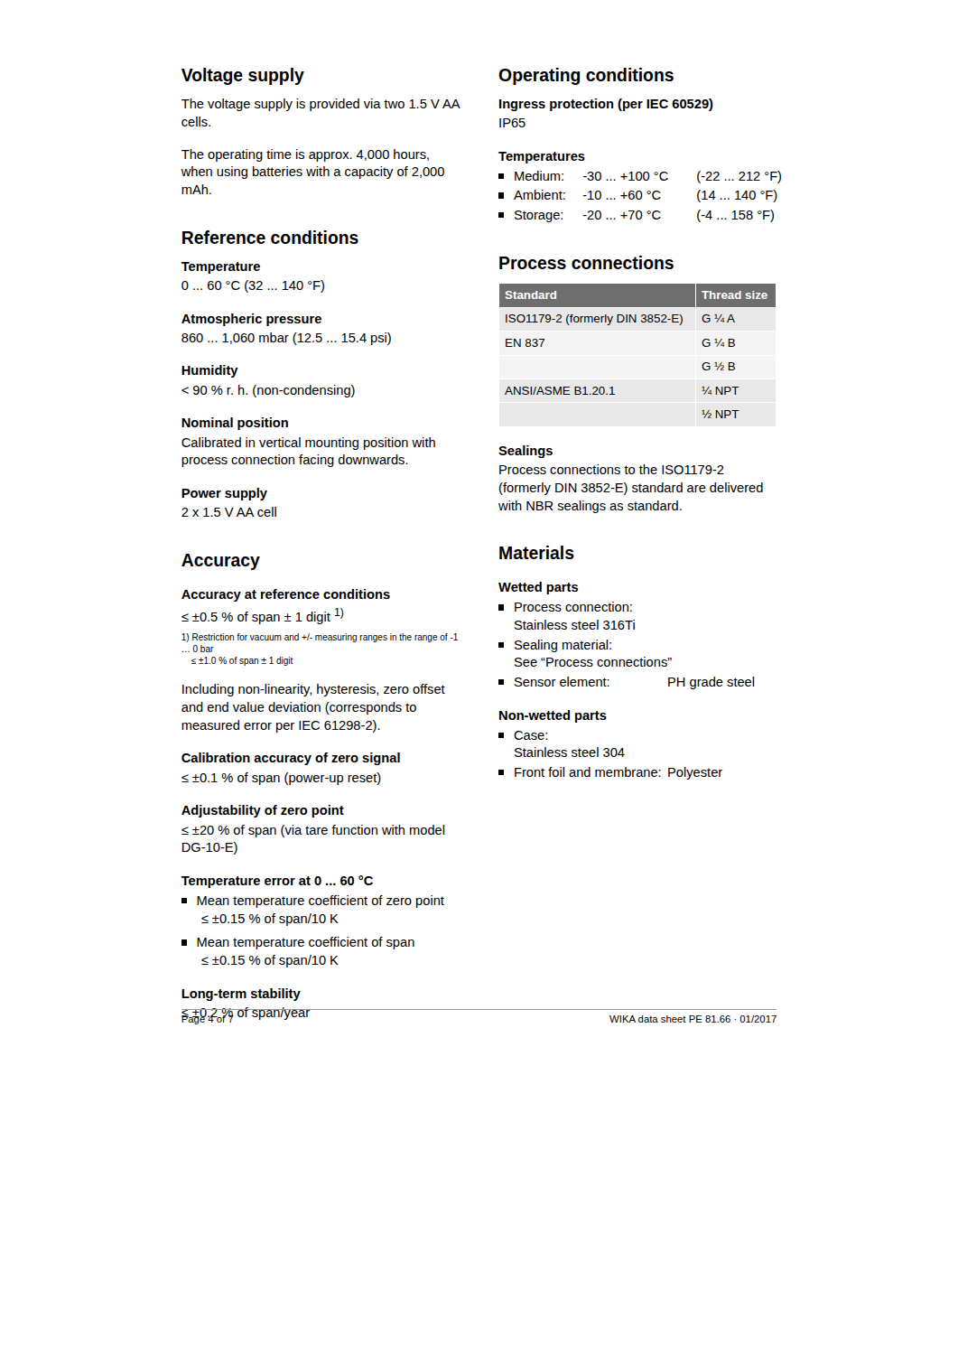Voltage supply
The voltage supply is provided via two 1.5 V AA cells.
The operating time is approx. 4,000 hours, when using batteries with a capacity of 2,000 mAh.
Reference conditions
Temperature
0 ... 60 °C (32 ... 140 °F)
Atmospheric pressure
860 ... 1,060 mbar (12.5 ... 15.4 psi)
Humidity
< 90 % r. h. (non-condensing)
Nominal position
Calibrated in vertical mounting position with process connection facing downwards.
Power supply
2 x 1.5 V AA cell
Accuracy
Accuracy at reference conditions
≤ ±0.5 % of span ± 1 digit 1)
1) Restriction for vacuum and +/- measuring ranges in the range of -1 … 0 bar ≤ ±1.0 % of span ± 1 digit
Including non-linearity, hysteresis, zero offset and end value deviation (corresponds to measured error per IEC 61298-2).
Calibration accuracy of zero signal
≤ ±0.1 % of span (power-up reset)
Adjustability of zero point
≤ ±20 % of span (via tare function with model DG-10-E)
Temperature error at 0 ... 60 °C
Mean temperature coefficient of zero point ≤ ±0.15 % of span/10 K
Mean temperature coefficient of span ≤ ±0.15 % of span/10 K
Long-term stability
≤ ±0.2 % of span/year
Operating conditions
Ingress protection (per IEC 60529)
IP65
Temperatures
Medium:-30 ... +100 °C(-22 ... 212 °F)
Ambient:-10 ... +60 °C(14 ... 140 °F)
Storage:-20 ... +70 °C(-4 ... 158 °F)
Process connections
| Standard | Thread size |
| --- | --- |
| ISO1179-2 (formerly DIN 3852-E) | G ¼ A |
| EN 837 | G ¼ B |
| | G ½ B |
| ANSI/ASME B1.20.1 | ¼ NPT |
| | ½ NPT |
Sealings
Process connections to the ISO1179-2 (formerly DIN 3852-E) standard are delivered with NBR sealings as standard.
Materials
Wetted parts
Process connection: Stainless steel 316Ti
Sealing material: See “Process connections”
Sensor element: PH grade steel
Non-wetted parts
Case: Stainless steel 304
Front foil and membrane: Polyester
Page 4 of 7 WIKA data sheet PE 81.66 · 01/2017